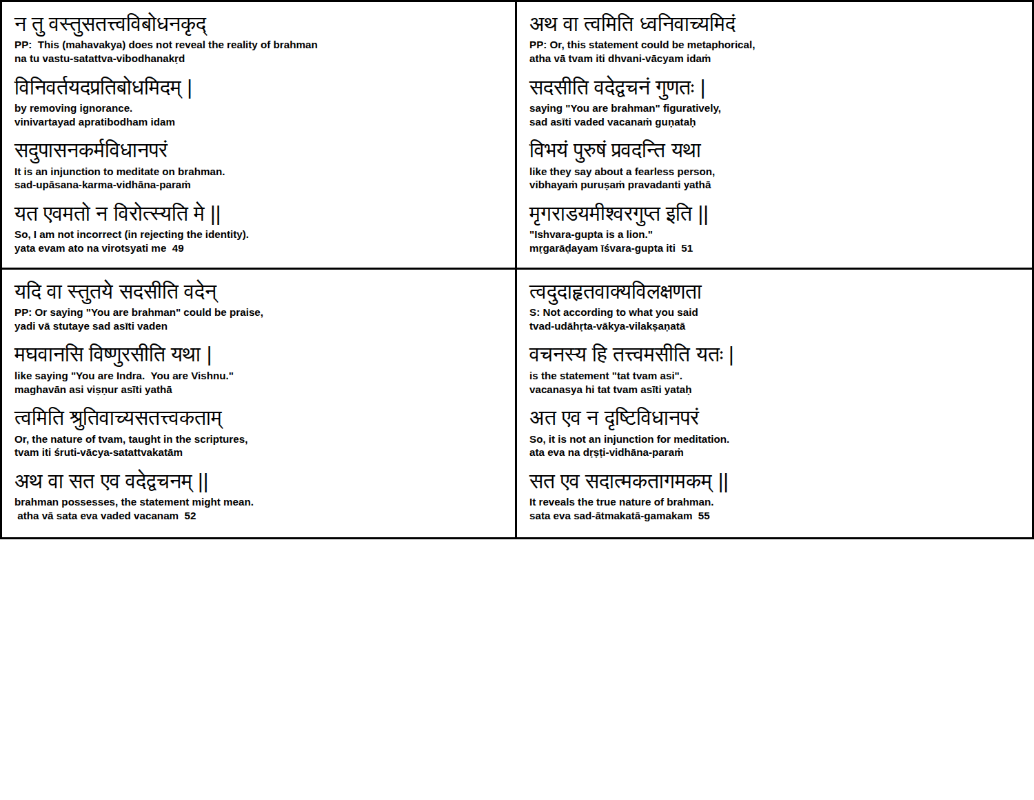न तु वस्तुसतत्त्वविबोधनकृद्
PP: This (mahavakya) does not reveal the reality of brahman na tu vastu-satattva-vibodhanakṛd
विनिवर्तयदप्रतिबोधमिदम् |
by removing ignorance. vinivartayad apratibodham idam
सदुपासनकर्मविधानपरं
It is an injunction to meditate on brahman. sad-upāsana-karma-vidhāna-paraṁ
यत एवमतो न विरोत्स्यति मे ||
So, I am not incorrect (in rejecting the identity). yata evam ato na virotsyati me 49
अथ वा त्वमिति ध्वनिवाच्यमिदं
PP: Or, this statement could be metaphorical, atha vā tvam iti dhvani-vācyam idaṁ
सदसीति वदेद्वचनं गुणतः |
saying "You are brahman" figuratively, sad asīti vaded vacanaṁ guṇataḥ
विभयं पुरुषं प्रवदन्ति यथा
like they say about a fearless person, vibhayaṁ puruṣaṁ pravadanti yathā
मृगराडयमीश्वरगुप्त इति ||
"Ishvara-gupta is a lion." mṛgarāḍayam īśvara-gupta iti 51
यदि वा स्तुतये सदसीति वदेन्
PP: Or saying "You are brahman" could be praise, yadi vā stutaye sad asīti vaden
मघवानसि विष्णुरसीति यथा |
like saying "You are Indra. You are Vishnu." maghavān asi viṣṇur asīti yathā
त्वमिति श्रुतिवाच्यसतत्त्वकताम्
Or, the nature of tvam, taught in the scriptures, tvam iti śruti-vācya-satattvakatām
अथ वा सत एव वदेद्वचनम् ||
brahman possesses, the statement might mean. atha vā sata eva vaded vacanam 52
त्वदुदाहृतवाक्यविलक्षणता
S: Not according to what you said tvad-udāhṛta-vākya-vilakṣaṇatā
वचनस्य हि तत्त्वमसीति यतः |
is the statement "tat tvam asi". vacanasya hi tat tvam asīti yataḥ
अत एव न दृष्टिविधानपरं
So, it is not an injunction for meditation. ata eva na dṛṣṭi-vidhāna-paraṁ
सत एव सदात्मकतागमकम् ||
It reveals the true nature of brahman. sata eva sad-ātmakatā-gamakam 55